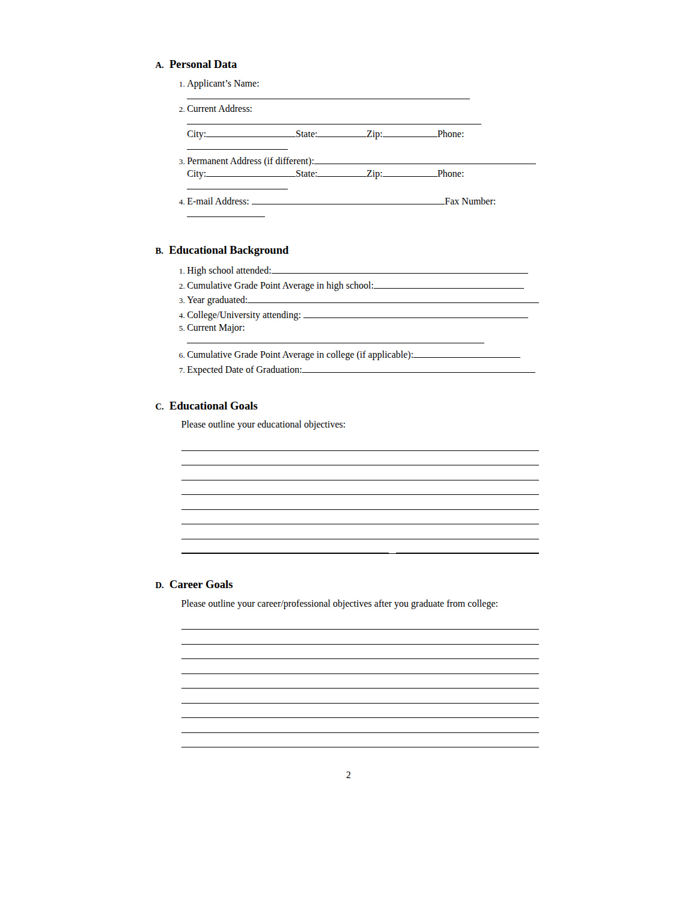A. Personal Data
Applicant’s Name:
Current Address:
City: State: Zip: Phone:
Permanent Address (if different):
City: State: Zip: Phone:
E-mail Address: Fax Number:
B. Educational Background
High school attended:
Cumulative Grade Point Average in high school:
Year graduated:
College/University attending:
Current Major:
Cumulative Grade Point Average in college (if applicable):
Expected Date of Graduation:
C. Educational Goals
Please outline your educational objectives:
D. Career Goals
Please outline your career/professional objectives after you graduate from college:
2